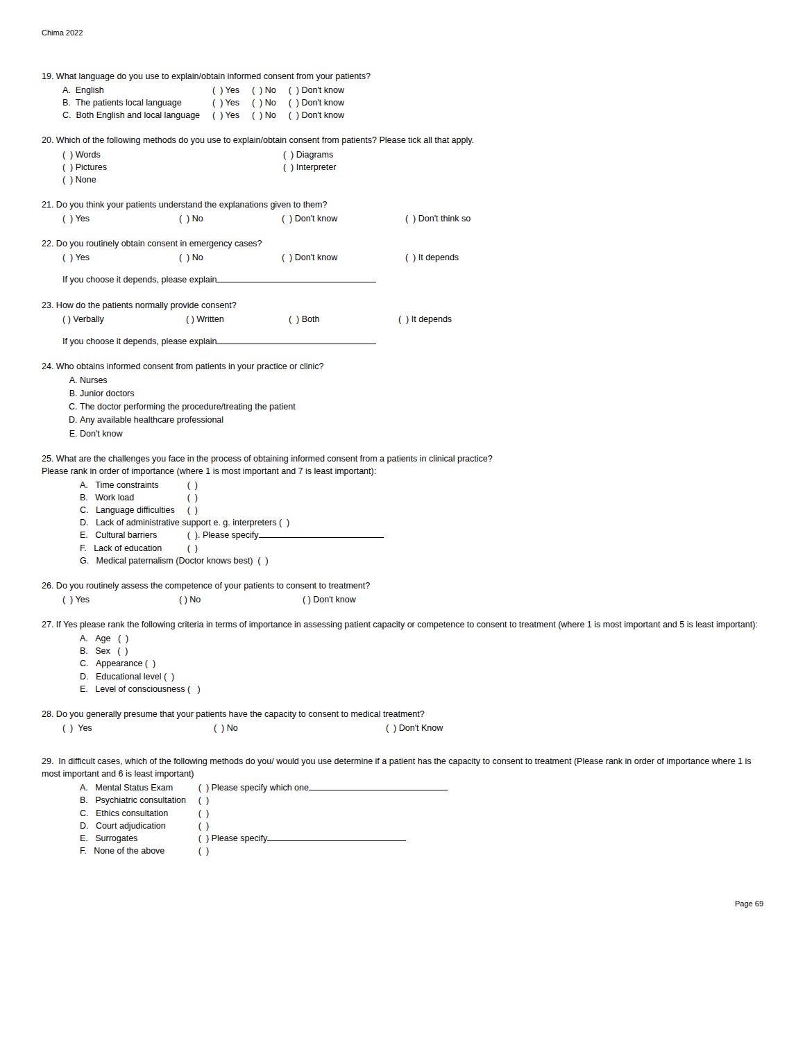Chima 2022
19. What language do you use to explain/obtain informed consent from your patients?
| A. English | ( ) Yes | ( ) No | ( ) Don't know |
| B. The patients local language | ( ) Yes | ( ) No | ( ) Don't know |
| C. Both English and local language | ( ) Yes | ( ) No | ( ) Don't know |
20. Which of the following methods do you use to explain/obtain consent from patients? Please tick all that apply.
| ( ) Words | ( ) Diagrams |
| ( ) Pictures | ( ) Interpreter |
| ( ) None | |
21. Do you think your patients understand the explanations given to them?
| ( ) Yes | ( ) No | ( ) Don't know | ( ) Don't think so |
22. Do you routinely obtain consent in emergency cases?
| ( ) Yes | ( ) No | ( ) Don't know | ( ) It depends |
If you choose it depends, please explain
23. How do the patients normally provide consent?
| ( ) Verbally | ( ) Written | ( ) Both | ( ) It depends |
If you choose it depends, please explain
24. Who obtains informed consent from patients in your practice or clinic?
Nurses
Junior doctors
The doctor performing the procedure/treating the patient
Any available healthcare professional
Don't know
25. What are the challenges you face in the process of obtaining informed consent from a patients in clinical practice?
Please rank in order of importance (where 1 is most important and 7 is least important):
| A. Time constraints | ( ) |
| B. Work load | ( ) |
| C. Language difficulties | ( ) |
| D. Lack of administrative support e. g. interpreters ( ) |
| E. Cultural barriers | ( ). Please specify |
| F. Lack of education | ( ) |
| G. Medical paternalism (Doctor knows best) ( ) |
26. Do you routinely assess the competence of your patients to consent to treatment?
| ( ) Yes | ( ) No | ( ) Don't know |
27. If Yes please rank the following criteria in terms of importance in assessing patient capacity or competence to consent to treatment (where 1 is most important and 5 is least important):
| A. Age ( ) |
| B. Sex ( ) |
| C. Appearance ( ) |
| D. Educational level ( ) |
| E. Level of consciousness ( ) |
28. Do you generally presume that your patients have the capacity to consent to medical treatment?
| ( ) Yes | ( ) No | ( ) Don't Know |
29. In difficult cases, which of the following methods do you/ would you use determine if a patient has the capacity to consent to treatment (Please rank in order of importance where 1 is most important and 6 is least important)
| A. Mental Status Exam | ( ) Please specify which one |
| B. Psychiatric consultation | ( ) |
| C. Ethics consultation | ( ) |
| D. Court adjudication | ( ) |
| E. Surrogates | ( ) Please specify |
| F. None of the above | ( ) |
Page 69